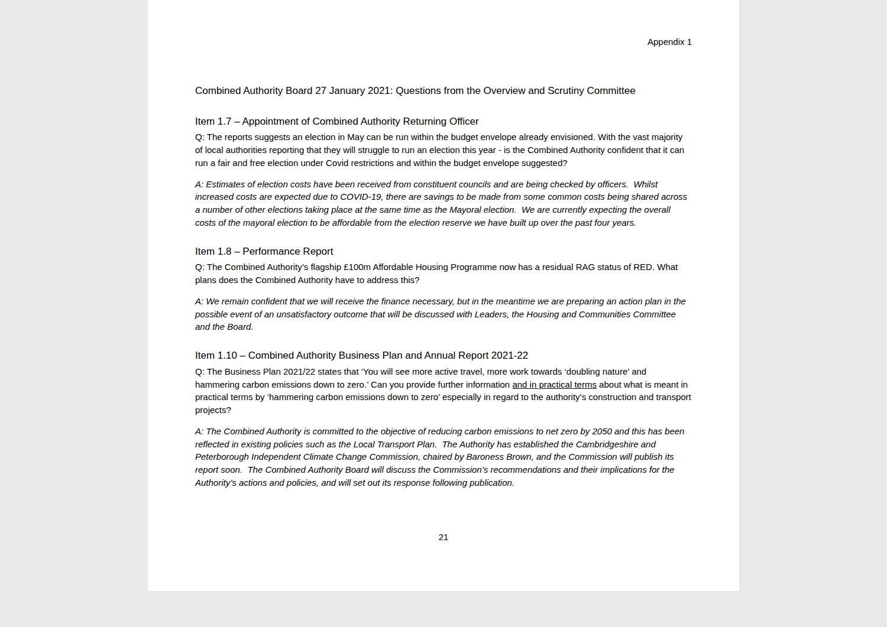Appendix 1
Combined Authority Board 27 January 2021: Questions from the Overview and Scrutiny Committee
Item 1.7 – Appointment of Combined Authority Returning Officer
Q: The reports suggests an election in May can be run within the budget envelope already envisioned. With the vast majority of local authorities reporting that they will struggle to run an election this year - is the Combined Authority confident that it can run a fair and free election under Covid restrictions and within the budget envelope suggested?
A: Estimates of election costs have been received from constituent councils and are being checked by officers. Whilst increased costs are expected due to COVID-19, there are savings to be made from some common costs being shared across a number of other elections taking place at the same time as the Mayoral election. We are currently expecting the overall costs of the mayoral election to be affordable from the election reserve we have built up over the past four years.
Item 1.8 – Performance Report
Q: The Combined Authority’s flagship £100m Affordable Housing Programme now has a residual RAG status of RED. What plans does the Combined Authority have to address this?
A: We remain confident that we will receive the finance necessary, but in the meantime we are preparing an action plan in the possible event of an unsatisfactory outcome that will be discussed with Leaders, the Housing and Communities Committee and the Board.
Item 1.10 – Combined Authority Business Plan and Annual Report 2021-22
Q: The Business Plan 2021/22 states that ‘You will see more active travel, more work towards ‘doubling nature’ and hammering carbon emissions down to zero.’ Can you provide further information and in practical terms about what is meant in practical terms by ‘hammering carbon emissions down to zero’ especially in regard to the authority’s construction and transport projects?
A: The Combined Authority is committed to the objective of reducing carbon emissions to net zero by 2050 and this has been reflected in existing policies such as the Local Transport Plan. The Authority has established the Cambridgeshire and Peterborough Independent Climate Change Commission, chaired by Baroness Brown, and the Commission will publish its report soon. The Combined Authority Board will discuss the Commission’s recommendations and their implications for the Authority’s actions and policies, and will set out its response following publication.
21